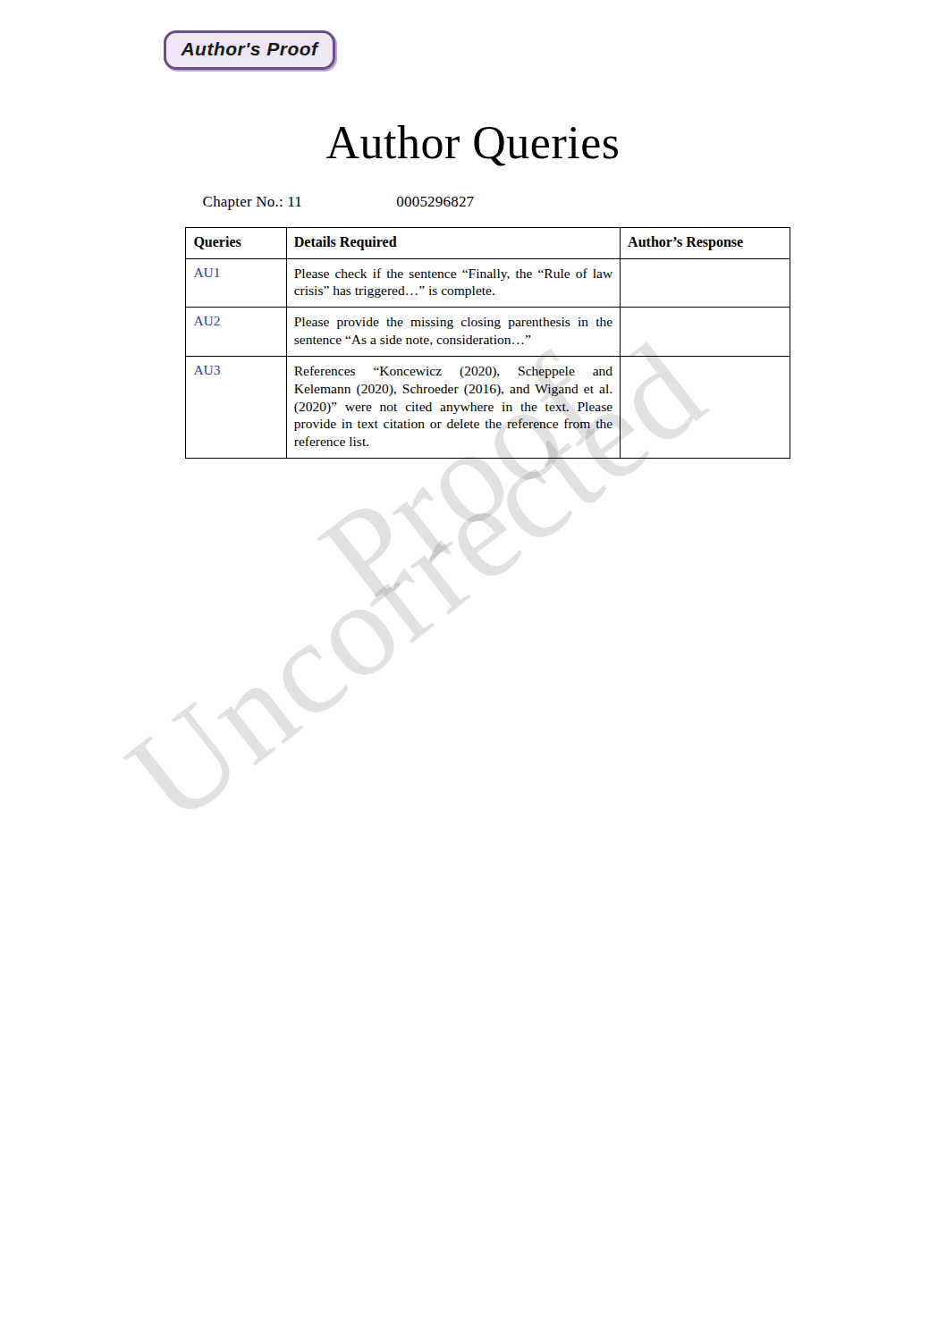Uncorrected Proof
Author's Proof
Author Queries
Chapter No.: 11 0005296827
| Queries | Details Required | Author’s Response |
| --- | --- | --- |
| AU1 | Please check if the sentence “Finally, the “Rule of law crisis” has triggered…” is complete. | |
| AU2 | Please provide the missing closing parenthesis in the sentence “As a side note, consideration…” | |
| AU3 | References “Koncewicz (2020), Scheppele and Kelemann (2020), Schroeder (2016), and Wigand et al. (2020)” were not cited anywhere in the text. Please provide in text citation or delete the reference from the reference list. | |